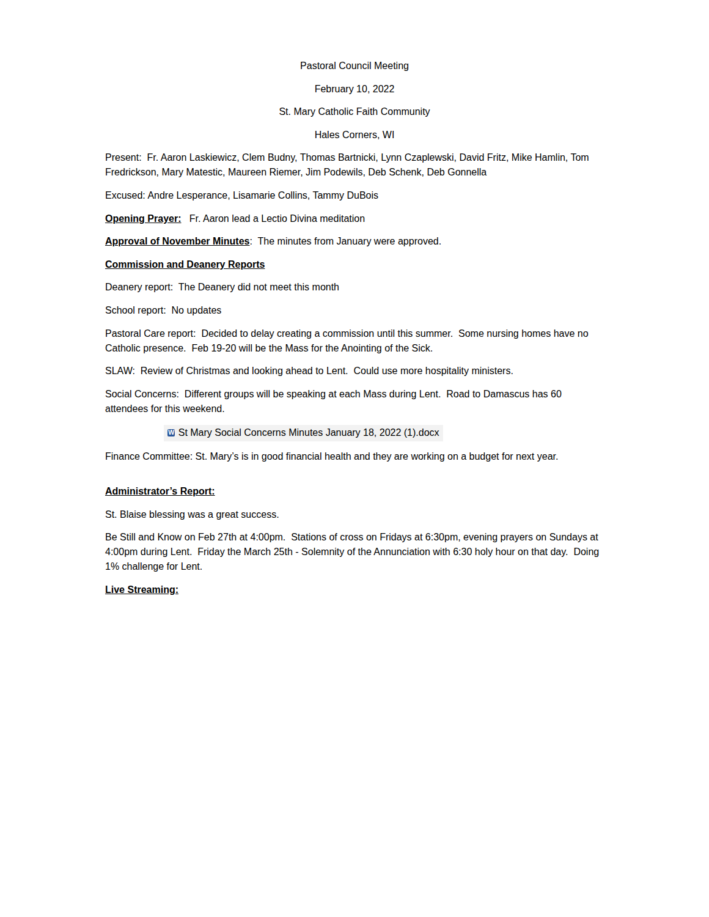Pastoral Council Meeting
February 10, 2022
St. Mary Catholic Faith Community
Hales Corners, WI
Present: Fr. Aaron Laskiewicz, Clem Budny, Thomas Bartnicki, Lynn Czaplewski, David Fritz, Mike Hamlin, Tom Fredrickson, Mary Matestic, Maureen Riemer, Jim Podewils, Deb Schenk, Deb Gonnella
Excused: Andre Lesperance, Lisamarie Collins, Tammy DuBois
Opening Prayer: Fr. Aaron lead a Lectio Divina meditation
Approval of November Minutes: The minutes from January were approved.
Commission and Deanery Reports
Deanery report: The Deanery did not meet this month
School report: No updates
Pastoral Care report: Decided to delay creating a commission until this summer. Some nursing homes have no Catholic presence. Feb 19-20 will be the Mass for the Anointing of the Sick.
SLAW: Review of Christmas and looking ahead to Lent. Could use more hospitality ministers.
Social Concerns: Different groups will be speaking at each Mass during Lent. Road to Damascus has 60 attendees for this weekend.
WSt Mary Social Concerns Minutes January 18, 2022 (1).docx
Finance Committee: St. Mary’s is in good financial health and they are working on a budget for next year.
Administrator’s Report:
St. Blaise blessing was a great success.
Be Still and Know on Feb 27th at 4:00pm. Stations of cross on Fridays at 6:30pm, evening prayers on Sundays at 4:00pm during Lent. Friday the March 25th - Solemnity of the Annunciation with 6:30 holy hour on that day. Doing 1% challenge for Lent.
Live Streaming: